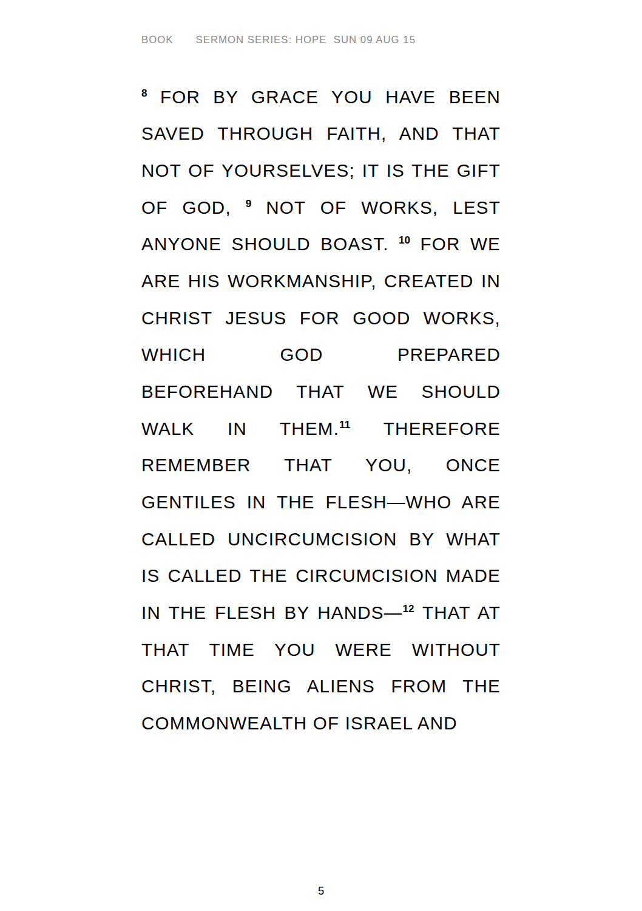Book Sermon Series: Hope Sun 09 Aug 15
8 For by grace you have been saved through faith, and that not of yourselves; it is the gift of God, 9 not of works, lest anyone should boast. 10 For we are His workmanship, created in Christ Jesus for good works, which God prepared beforehand that we should walk in them.11 Therefore remember that you, once Gentiles in the flesh—who are called Uncircumcision by what is called the Circumcision made in the flesh by hands—12 that at that time you were without Christ, being aliens from the commonwealth of Israel and
5